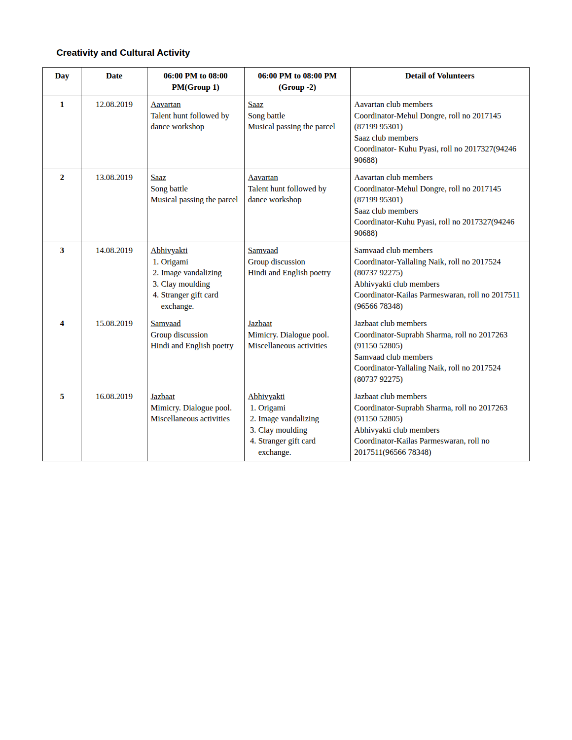Creativity and Cultural Activity
| Day | Date | 06:00 PM to 08:00 PM(Group 1) | 06:00 PM to 08:00 PM (Group -2) | Detail of Volunteers |
| --- | --- | --- | --- | --- |
| 1 | 12.08.2019 | Aavartan Talent hunt followed by dance workshop | Saaz Song battle Musical passing the parcel | Aavartan club members Coordinator-Mehul Dongre, roll no 2017145 (87199 95301) Saaz club members Coordinator- Kuhu Pyasi, roll no 2017327(94246 90688) |
| 2 | 13.08.2019 | Saaz Song battle Musical passing the parcel | Aavartan Talent hunt followed by dance workshop | Aavartan club members Coordinator-Mehul Dongre, roll no 2017145 (87199 95301) Saaz club members Coordinator-Kuhu Pyasi, roll no 2017327(94246 90688) |
| 3 | 14.08.2019 | Abhivyakti Origami Image vandalizing Clay moulding Stranger gift card exchange. | Samvaad Group discussion Hindi and English poetry | Samvaad club members Coordinator-Yallaling Naik, roll no 2017524 (80737 92275) Abhivyakti club members Coordinator-Kailas Parmeswaran, roll no 2017511 (96566 78348) |
| 4 | 15.08.2019 | Samvaad Group discussion Hindi and English poetry | Jazbaat Mimicry. Dialogue pool. Miscellaneous activities | Jazbaat club members Coordinator-Suprabh Sharma, roll no 2017263 (91150 52805) Samvaad club members Coordinator-Yallaling Naik, roll no 2017524 (80737 92275) |
| 5 | 16.08.2019 | Jazbaat Mimicry. Dialogue pool. Miscellaneous activities | Abhivyakti Origami Image vandalizing Clay moulding Stranger gift card exchange. | Jazbaat club members Coordinator-Suprabh Sharma, roll no 2017263 (91150 52805) Abhivyakti club members Coordinator-Kailas Parmeswaran, roll no 2017511(96566 78348) |